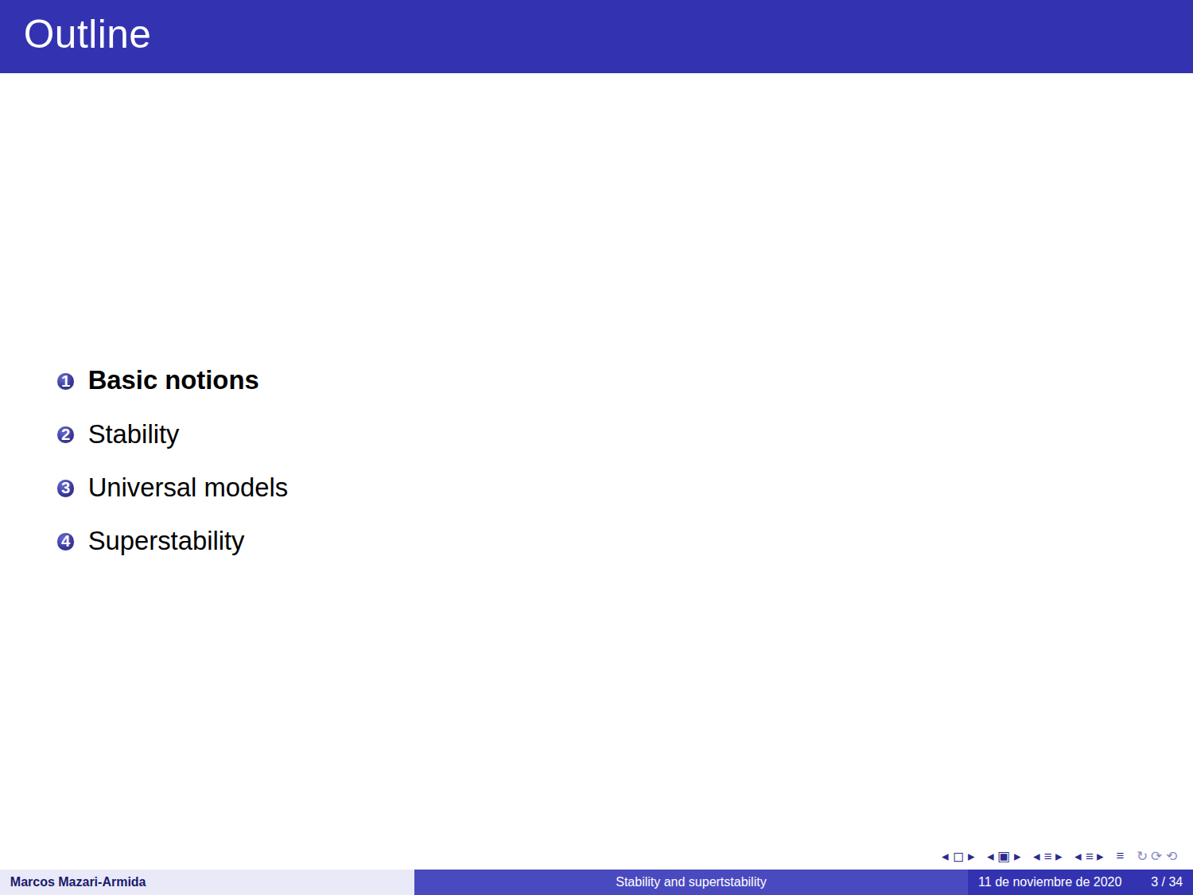Outline
1 Basic notions
2 Stability
3 Universal models
4 Superstability
◂ ◻ ▸ ◂ ▣ ▸ ◂ ≡ ▸ ◂ ≡ ▸ ≡ ↻ ⟳ ⟲
Marcos Mazari-Armida
Stability and supertstability
11 de noviembre de 2020
3 / 34